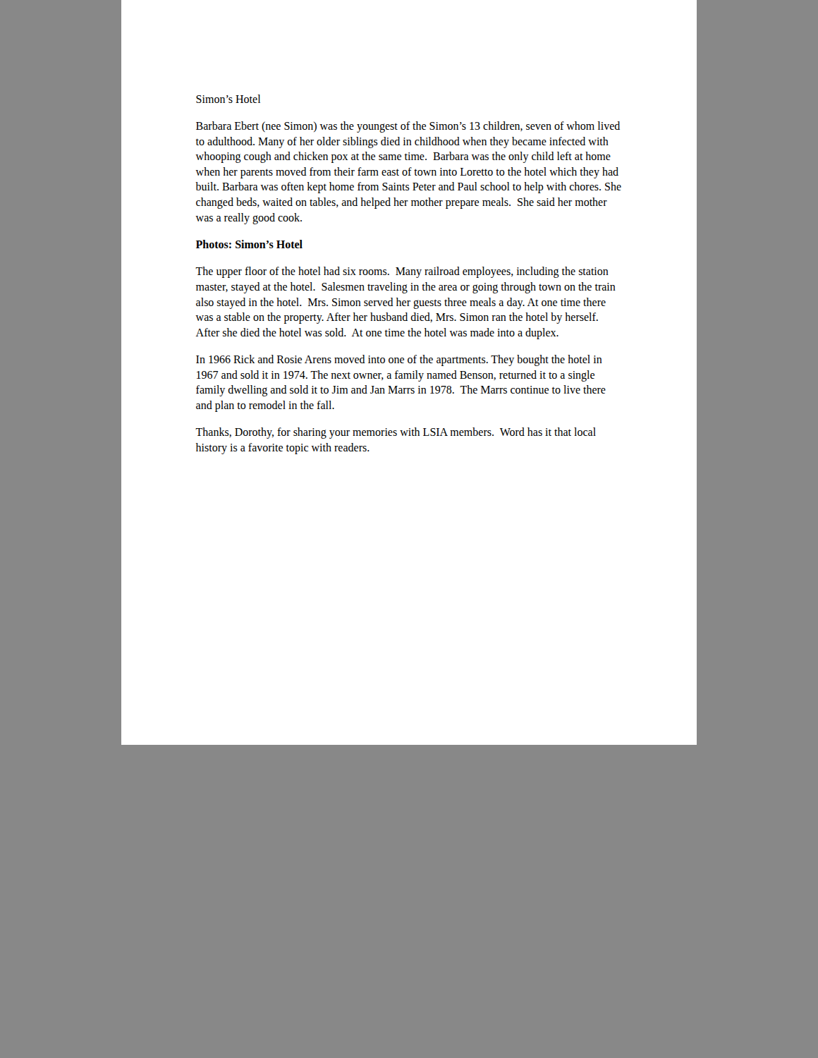Simon’s Hotel
Barbara Ebert (nee Simon) was the youngest of the Simon’s 13 children, seven of whom lived to adulthood. Many of her older siblings died in childhood when they became infected with whooping cough and chicken pox at the same time. Barbara was the only child left at home when her parents moved from their farm east of town into Loretto to the hotel which they had built. Barbara was often kept home from Saints Peter and Paul school to help with chores. She changed beds, waited on tables, and helped her mother prepare meals. She said her mother was a really good cook.
Photos: Simon’s Hotel
The upper floor of the hotel had six rooms. Many railroad employees, including the station master, stayed at the hotel. Salesmen traveling in the area or going through town on the train also stayed in the hotel. Mrs. Simon served her guests three meals a day. At one time there was a stable on the property. After her husband died, Mrs. Simon ran the hotel by herself. After she died the hotel was sold. At one time the hotel was made into a duplex.
In 1966 Rick and Rosie Arens moved into one of the apartments. They bought the hotel in 1967 and sold it in 1974. The next owner, a family named Benson, returned it to a single family dwelling and sold it to Jim and Jan Marrs in 1978. The Marrs continue to live there and plan to remodel in the fall.
Thanks, Dorothy, for sharing your memories with LSIA members. Word has it that local history is a favorite topic with readers.